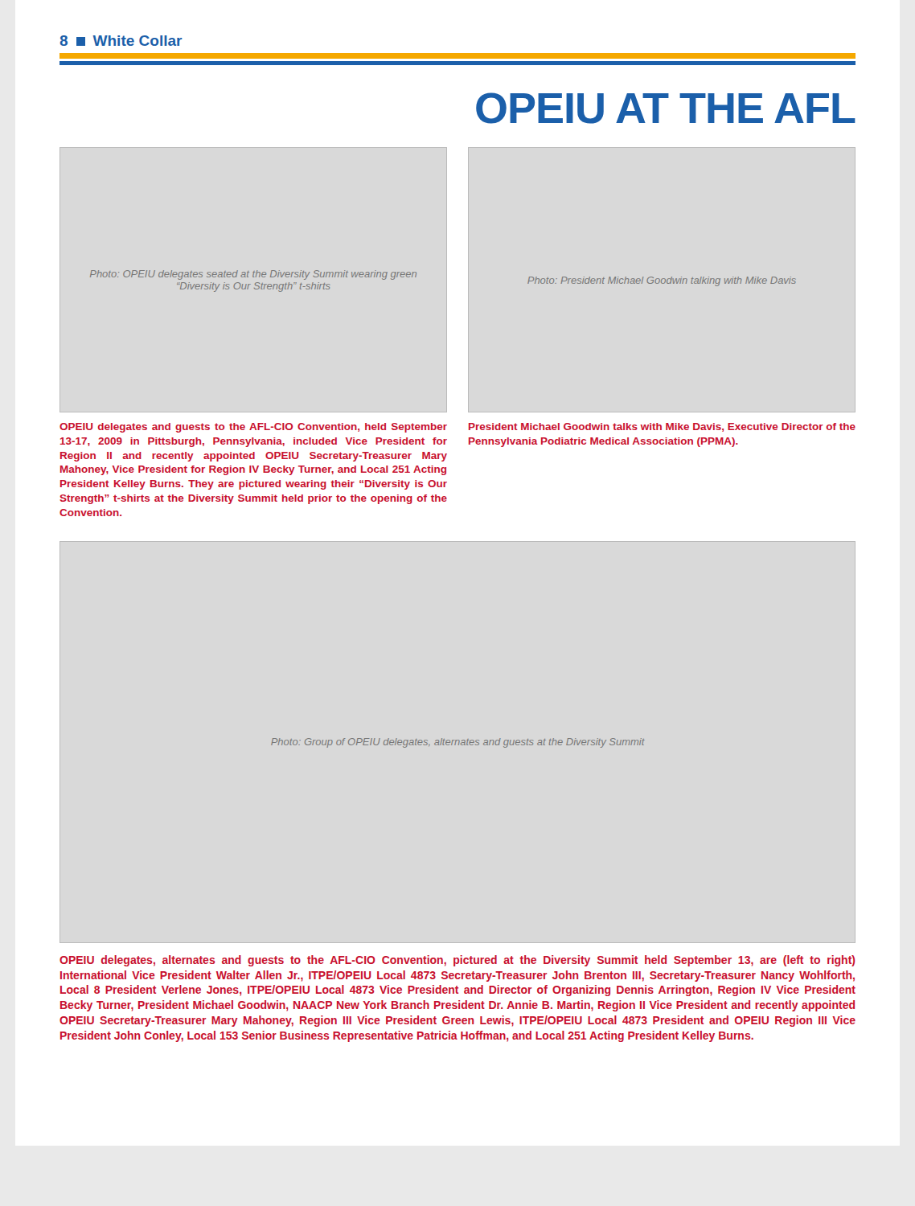8 White Collar
OPEIU AT THE AFL
Photo: OPEIU delegates seated at the Diversity Summit wearing green “Diversity is Our Strength” t-shirts
OPEIU delegates and guests to the AFL-CIO Convention, held September 13-17, 2009 in Pittsburgh, Pennsylvania, included Vice President for Region II and recently appointed OPEIU Secretary-Treasurer Mary Mahoney, Vice President for Region IV Becky Turner, and Local 251 Acting President Kelley Burns. They are pictured wearing their “Diversity is Our Strength” t-shirts at the Diversity Summit held prior to the opening of the Convention.
Photo: President Michael Goodwin talking with Mike Davis
President Michael Goodwin talks with Mike Davis, Executive Director of the Pennsylvania Podiatric Medical Association (PPMA).
Photo: Group of OPEIU delegates, alternates and guests at the Diversity Summit
OPEIU delegates, alternates and guests to the AFL-CIO Convention, pictured at the Diversity Summit held September 13, are (left to right) International Vice President Walter Allen Jr., ITPE/OPEIU Local 4873 Secretary-Treasurer John Brenton III, Secretary-Treasurer Nancy Wohlforth, Local 8 President Verlene Jones, ITPE/OPEIU Local 4873 Vice President and Director of Organizing Dennis Arrington, Region IV Vice President Becky Turner, President Michael Goodwin, NAACP New York Branch President Dr. Annie B. Martin, Region II Vice President and recently appointed OPEIU Secretary-Treasurer Mary Mahoney, Region III Vice President Green Lewis, ITPE/OPEIU Local 4873 President and OPEIU Region III Vice President John Conley, Local 153 Senior Business Representative Patricia Hoffman, and Local 251 Acting President Kelley Burns.